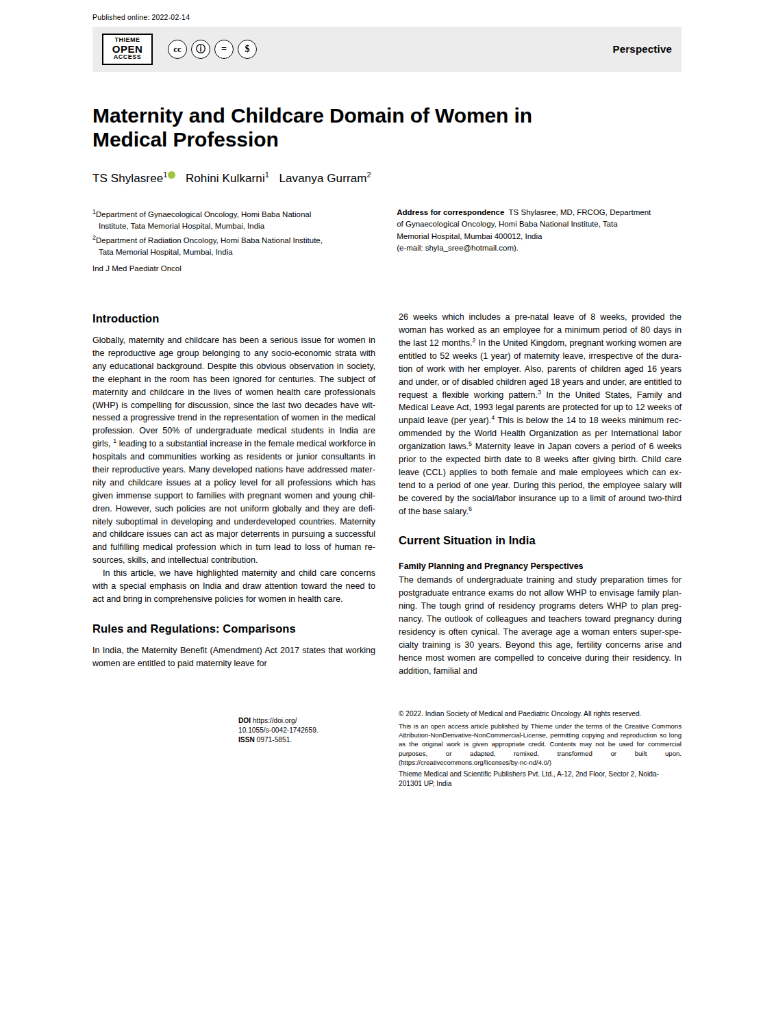Published online: 2022-02-14
THIEME
OPEN
ACCESS
cc
ⓘ
=
$
Perspective
Maternity and Childcare Domain of Women in
Medical Profession
TS Shylasree1 Rohini Kulkarni1 Lavanya Gurram2
1Department of Gynaecological Oncology, Homi Baba National
Institute, Tata Memorial Hospital, Mumbai, India
2Department of Radiation Oncology, Homi Baba National Institute,
Tata Memorial Hospital, Mumbai, India
Ind J Med Paediatr Oncol
Address for correspondence TS Shylasree, MD, FRCOG, Department
of Gynaecological Oncology, Homi Baba National Institute, Tata
Memorial Hospital, Mumbai 400012, India
(e-mail: shyla_sree@hotmail.com).
Introduction
Globally, maternity and childcare has been a serious issue for women in the reproductive age group belonging to any socio-economic strata with any educational background. Despite this obvious observation in society, the elephant in the room has been ignored for centuries. The subject of maternity and childcare in the lives of women health care professionals (WHP) is compelling for discussion, since the last two decades have witnessed a progressive trend in the representation of women in the medical profession. Over 50% of undergraduate medical students in India are girls, 1 leading to a substantial increase in the female medical workforce in hospitals and communities working as residents or junior consultants in their reproductive years. Many developed nations have addressed maternity and childcare issues at a policy level for all professions which has given immense support to families with pregnant women and young children. However, such policies are not uniform globally and they are definitely suboptimal in developing and underdeveloped countries. Maternity and childcare issues can act as major deterrents in pursuing a successful and fulfilling medical profession which in turn lead to loss of human resources, skills, and intellectual contribution.
In this article, we have highlighted maternity and child care concerns with a special emphasis on India and draw attention toward the need to act and bring in comprehensive policies for women in health care.
Rules and Regulations: Comparisons
In India, the Maternity Benefit (Amendment) Act 2017 states that working women are entitled to paid maternity leave for
26 weeks which includes a pre-natal leave of 8 weeks, provided the woman has worked as an employee for a minimum period of 80 days in the last 12 months.2 In the United Kingdom, pregnant working women are entitled to 52 weeks (1 year) of maternity leave, irrespective of the duration of work with her employer. Also, parents of children aged 16 years and under, or of disabled children aged 18 years and under, are entitled to request a flexible working pattern.3 In the United States, Family and Medical Leave Act, 1993 legal parents are protected for up to 12 weeks of unpaid leave (per year).4 This is below the 14 to 18 weeks minimum recommended by the World Health Organization as per International labor organization laws.5 Maternity leave in Japan covers a period of 6 weeks prior to the expected birth date to 8 weeks after giving birth. Child care leave (CCL) applies to both female and male employees which can extend to a period of one year. During this period, the employee salary will be covered by the social/labor insurance up to a limit of around two-third of the base salary.6
Current Situation in India
Family Planning and Pregnancy Perspectives
The demands of undergraduate training and study preparation times for postgraduate entrance exams do not allow WHP to envisage family planning. The tough grind of residency programs deters WHP to plan pregnancy. The outlook of colleagues and teachers toward pregnancy during residency is often cynical. The average age a woman enters super-specialty training is 30 years. Beyond this age, fertility concerns arise and hence most women are compelled to conceive during their residency. In addition, familial and
DOI https://doi.org/
10.1055/s-0042-1742659.
ISSN 0971-5851.
© 2022. Indian Society of Medical and Paediatric Oncology. All rights reserved.
This is an open access article published by Thieme under the terms of the Creative Commons Attribution-NonDerivative-NonCommercial-License, permitting copying and reproduction so long as the original work is given appropriate credit. Contents may not be used for commercial purposes, or adapted, remixed, transformed or built upon. (https://creativecommons.org/licenses/by-nc-nd/4.0/)
Thieme Medical and Scientific Publishers Pvt. Ltd., A-12, 2nd Floor, Sector 2, Noida-201301 UP, India